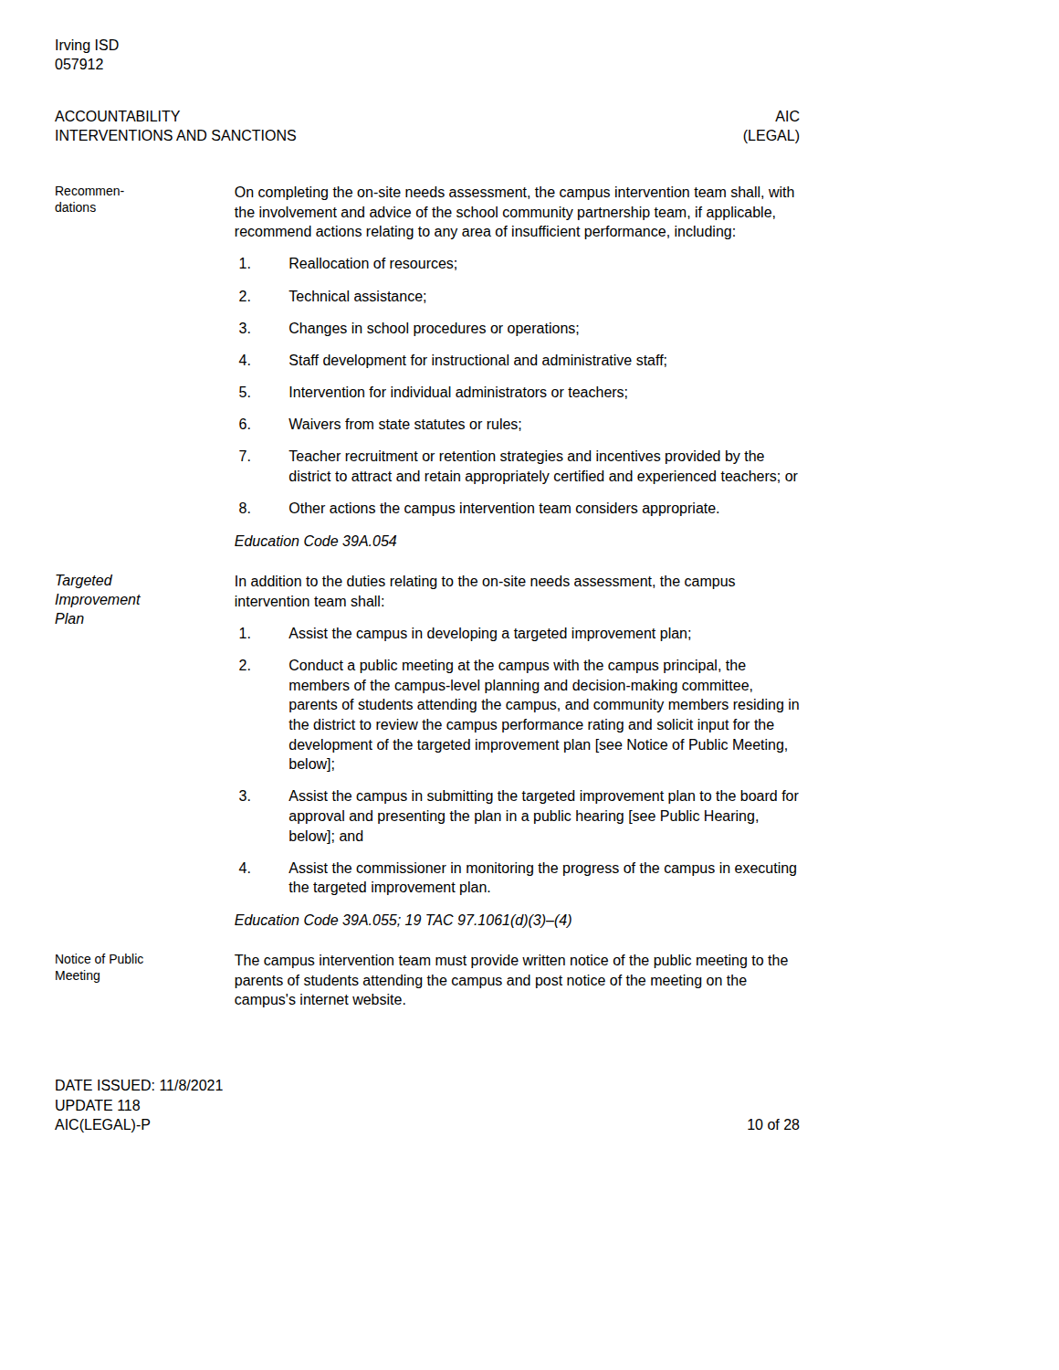Irving ISD
057912
ACCOUNTABILITY
INTERVENTIONS AND SANCTIONS
AIC
(LEGAL)
Recommen-
dations
On completing the on-site needs assessment, the campus intervention team shall, with the involvement and advice of the school community partnership team, if applicable, recommend actions relating to any area of insufficient performance, including:
Reallocation of resources;
Technical assistance;
Changes in school procedures or operations;
Staff development for instructional and administrative staff;
Intervention for individual administrators or teachers;
Waivers from state statutes or rules;
Teacher recruitment or retention strategies and incentives provided by the district to attract and retain appropriately certified and experienced teachers; or
Other actions the campus intervention team considers appropriate.
Education Code 39A.054
Targeted
Improvement
Plan
In addition to the duties relating to the on-site needs assessment, the campus intervention team shall:
Assist the campus in developing a targeted improvement plan;
Conduct a public meeting at the campus with the campus principal, the members of the campus-level planning and decision-making committee, parents of students attending the campus, and community members residing in the district to review the campus performance rating and solicit input for the development of the targeted improvement plan [see Notice of Public Meeting, below];
Assist the campus in submitting the targeted improvement plan to the board for approval and presenting the plan in a public hearing [see Public Hearing, below]; and
Assist the commissioner in monitoring the progress of the campus in executing the targeted improvement plan.
Education Code 39A.055; 19 TAC 97.1061(d)(3)–(4)
Notice of Public
Meeting
The campus intervention team must provide written notice of the public meeting to the parents of students attending the campus and post notice of the meeting on the campus's internet website.
DATE ISSUED: 11/8/2021
UPDATE 118
AIC(LEGAL)-P
10 of 28